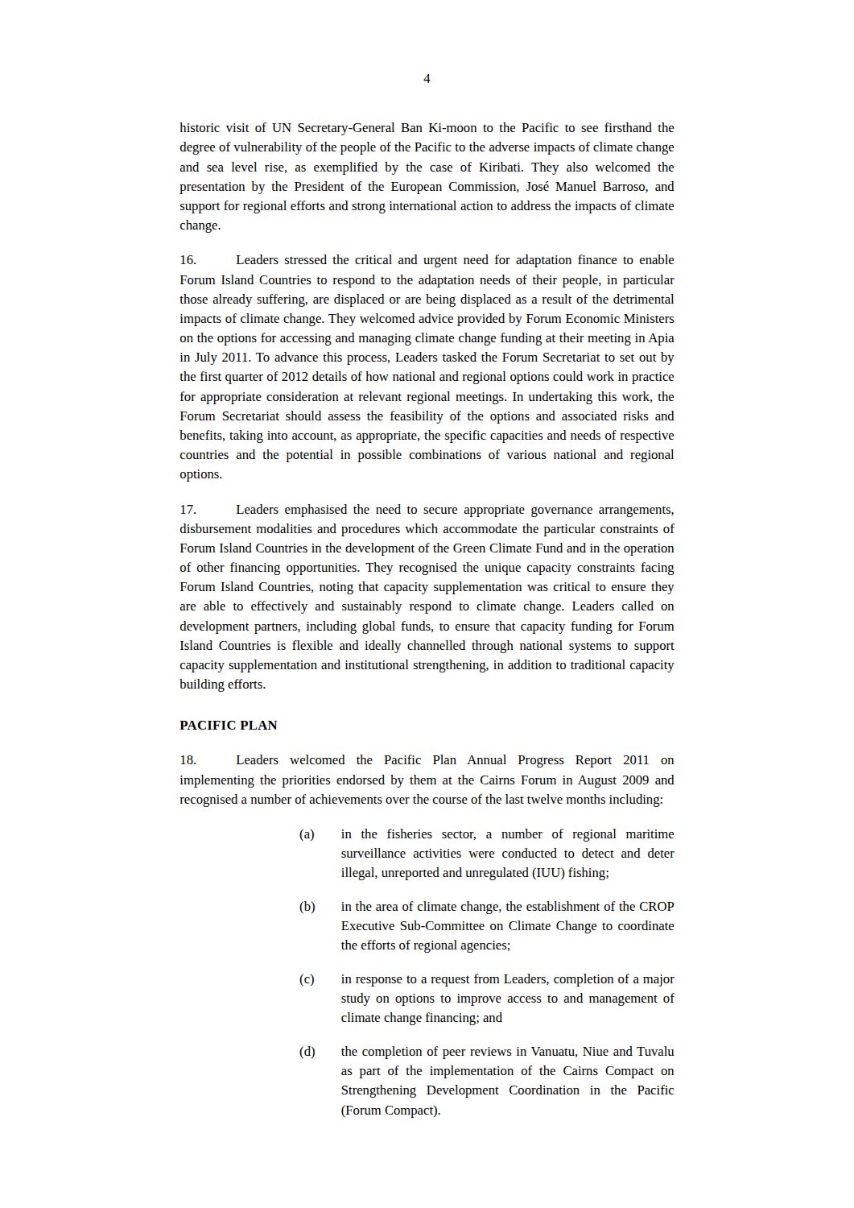4
historic visit of UN Secretary-General Ban Ki-moon to the Pacific to see firsthand the degree of vulnerability of the people of the Pacific to the adverse impacts of climate change and sea level rise, as exemplified by the case of Kiribati. They also welcomed the presentation by the President of the European Commission, José Manuel Barroso, and support for regional efforts and strong international action to address the impacts of climate change.
16. Leaders stressed the critical and urgent need for adaptation finance to enable Forum Island Countries to respond to the adaptation needs of their people, in particular those already suffering, are displaced or are being displaced as a result of the detrimental impacts of climate change. They welcomed advice provided by Forum Economic Ministers on the options for accessing and managing climate change funding at their meeting in Apia in July 2011. To advance this process, Leaders tasked the Forum Secretariat to set out by the first quarter of 2012 details of how national and regional options could work in practice for appropriate consideration at relevant regional meetings. In undertaking this work, the Forum Secretariat should assess the feasibility of the options and associated risks and benefits, taking into account, as appropriate, the specific capacities and needs of respective countries and the potential in possible combinations of various national and regional options.
17. Leaders emphasised the need to secure appropriate governance arrangements, disbursement modalities and procedures which accommodate the particular constraints of Forum Island Countries in the development of the Green Climate Fund and in the operation of other financing opportunities. They recognised the unique capacity constraints facing Forum Island Countries, noting that capacity supplementation was critical to ensure they are able to effectively and sustainably respond to climate change. Leaders called on development partners, including global funds, to ensure that capacity funding for Forum Island Countries is flexible and ideally channelled through national systems to support capacity supplementation and institutional strengthening, in addition to traditional capacity building efforts.
PACIFIC PLAN
18. Leaders welcomed the Pacific Plan Annual Progress Report 2011 on implementing the priorities endorsed by them at the Cairns Forum in August 2009 and recognised a number of achievements over the course of the last twelve months including:
(a) in the fisheries sector, a number of regional maritime surveillance activities were conducted to detect and deter illegal, unreported and unregulated (IUU) fishing;
(b) in the area of climate change, the establishment of the CROP Executive Sub-Committee on Climate Change to coordinate the efforts of regional agencies;
(c) in response to a request from Leaders, completion of a major study on options to improve access to and management of climate change financing; and
(d) the completion of peer reviews in Vanuatu, Niue and Tuvalu as part of the implementation of the Cairns Compact on Strengthening Development Coordination in the Pacific (Forum Compact).